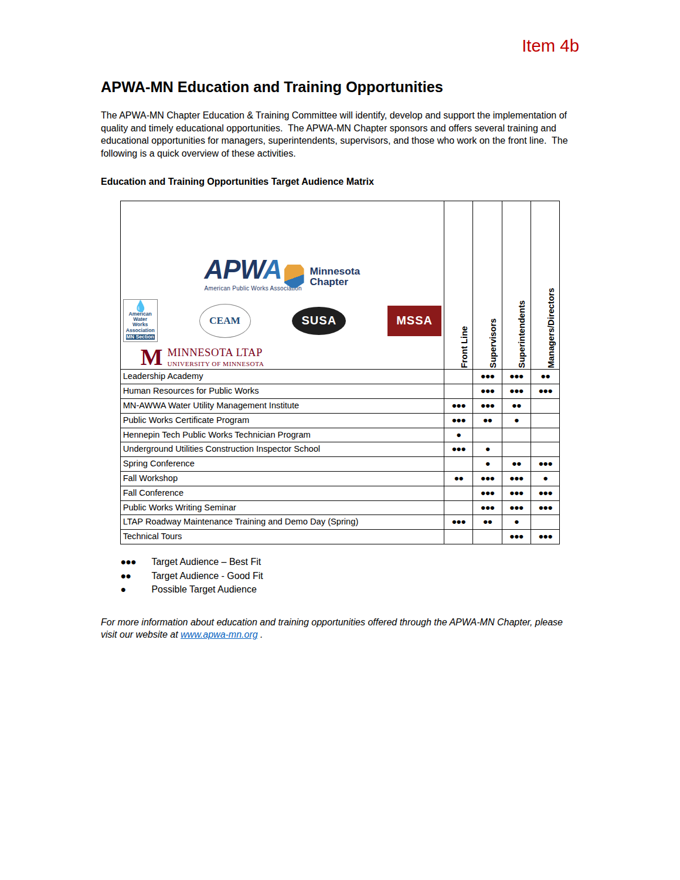Item 4b
APWA-MN Education and Training Opportunities
The APWA-MN Chapter Education & Training Committee will identify, develop and support the implementation of quality and timely educational opportunities. The APWA-MN Chapter sponsors and offers several training and educational opportunities for managers, superintendents, supervisors, and those who work on the front line. The following is a quick overview of these activities.
Education and Training Opportunities Target Audience Matrix
| APW A Minnesota Chapter American Public Works Association 💧 American Water Works Association MN Section CEAM SUSA MSSA M MINNESOTA LTAP UNIVERSITY OF MINNESOTA | Front Line | Supervisors | Superintendents | Managers/Directors |
| Leadership Academy | | ●●● | ●●● | ●● |
| Human Resources for Public Works | | ●●● | ●●● | ●●● |
| MN-AWWA Water Utility Management Institute | ●●● | ●●● | ●● | |
| Public Works Certificate Program | ●●● | ●● | ● | |
| Hennepin Tech Public Works Technician Program | ● | | | |
| Underground Utilities Construction Inspector School | ●●● | ● | | |
| Spring Conference | | ● | ●● | ●●● |
| Fall Workshop | ●● | ●●● | ●●● | ● |
| Fall Conference | | ●●● | ●●● | ●●● |
| Public Works Writing Seminar | | ●●● | ●●● | ●●● |
| LTAP Roadway Maintenance Training and Demo Day (Spring) | ●●● | ●● | ● | |
| Technical Tours | | | ●●● | ●●● |
●●●Target Audience – Best Fit
●●Target Audience - Good Fit
●Possible Target Audience
For more information about education and training opportunities offered through the APWA-MN Chapter, please visit our website at www.apwa-mn.org .